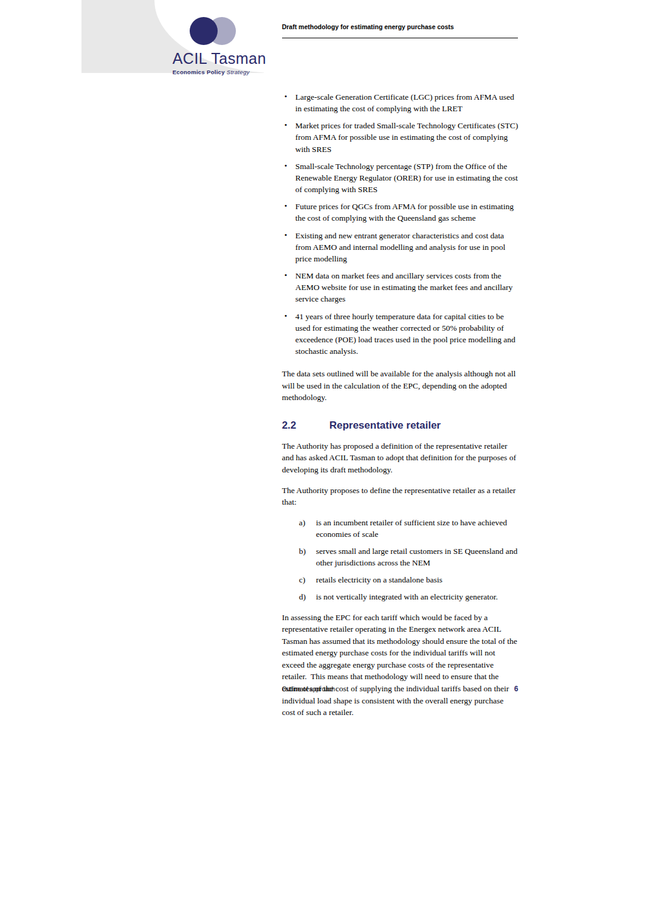ACIL Tasman
Economics Policy Strategy
Draft methodology for estimating energy purchase costs
Large-scale Generation Certificate (LGC) prices from AFMA used in estimating the cost of complying with the LRET
Market prices for traded Small-scale Technology Certificates (STC) from AFMA for possible use in estimating the cost of complying with SRES
Small-scale Technology percentage (STP) from the Office of the Renewable Energy Regulator (ORER) for use in estimating the cost of complying with SRES
Future prices for QGCs from AFMA for possible use in estimating the cost of complying with the Queensland gas scheme
Existing and new entrant generator characteristics and cost data from AEMO and internal modelling and analysis for use in pool price modelling
NEM data on market fees and ancillary services costs from the AEMO website for use in estimating the market fees and ancillary service charges
41 years of three hourly temperature data for capital cities to be used for estimating the weather corrected or 50% probability of exceedence (POE) load traces used in the pool price modelling and stochastic analysis.
The data sets outlined will be available for the analysis although not all will be used in the calculation of the EPC, depending on the adopted methodology.
2.2 Representative retailer
The Authority has proposed a definition of the representative retailer and has asked ACIL Tasman to adopt that definition for the purposes of developing its draft methodology.
The Authority proposes to define the representative retailer as a retailer that:
is an incumbent retailer of sufficient size to have achieved economies of scale
serves small and large retail customers in SE Queensland and other jurisdictions across the NEM
retails electricity on a standalone basis
is not vertically integrated with an electricity generator.
In assessing the EPC for each tariff which would be faced by a representative retailer operating in the Energex network area ACIL Tasman has assumed that its methodology should ensure the total of the estimated energy purchase costs for the individual tariffs will not exceed the aggregate energy purchase costs of the representative retailer. This means that methodology will need to ensure that the estimates of the cost of supplying the individual tariffs based on their individual load shape is consistent with the overall energy purchase cost of such a retailer.
Outline of approach
6